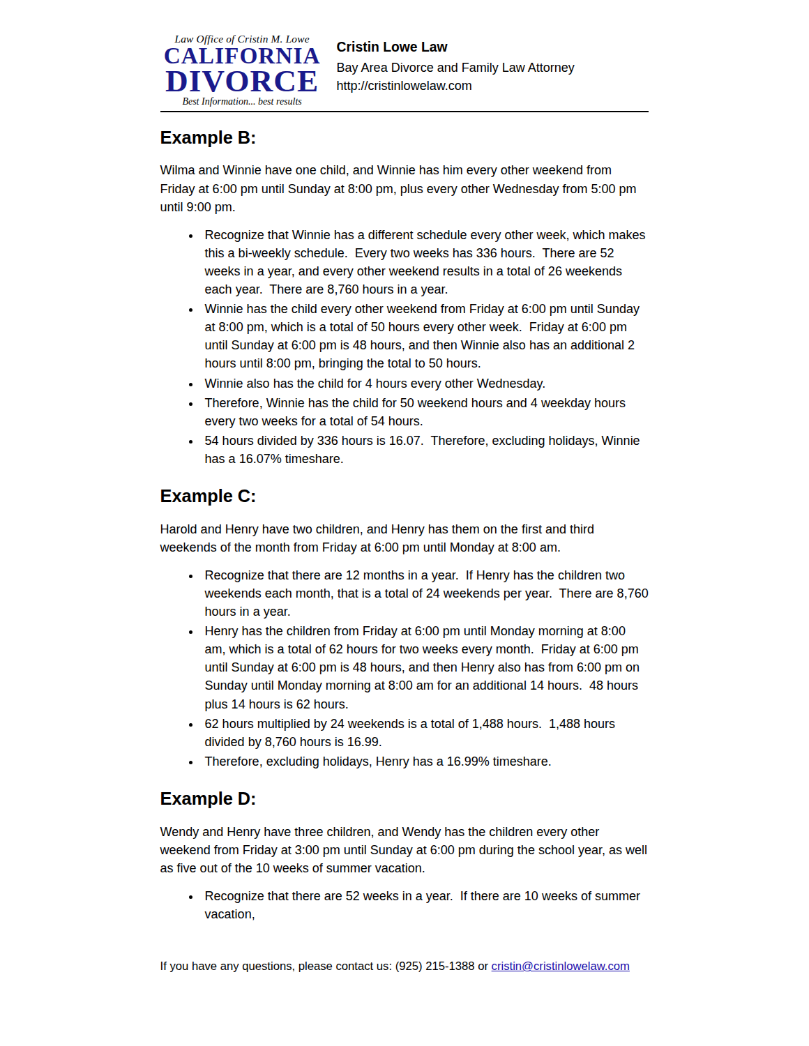Law Office of Cristin M. Lowe CALIFORNIA DIVORCE Best Information... best results
Cristin Lowe Law
Bay Area Divorce and Family Law Attorney
http://cristinlowelaw.com
Example B:
Wilma and Winnie have one child, and Winnie has him every other weekend from Friday at 6:00 pm until Sunday at 8:00 pm, plus every other Wednesday from 5:00 pm until 9:00 pm.
Recognize that Winnie has a different schedule every other week, which makes this a bi-weekly schedule. Every two weeks has 336 hours. There are 52 weeks in a year, and every other weekend results in a total of 26 weekends each year. There are 8,760 hours in a year.
Winnie has the child every other weekend from Friday at 6:00 pm until Sunday at 8:00 pm, which is a total of 50 hours every other week. Friday at 6:00 pm until Sunday at 6:00 pm is 48 hours, and then Winnie also has an additional 2 hours until 8:00 pm, bringing the total to 50 hours.
Winnie also has the child for 4 hours every other Wednesday.
Therefore, Winnie has the child for 50 weekend hours and 4 weekday hours every two weeks for a total of 54 hours.
54 hours divided by 336 hours is 16.07. Therefore, excluding holidays, Winnie has a 16.07% timeshare.
Example C:
Harold and Henry have two children, and Henry has them on the first and third weekends of the month from Friday at 6:00 pm until Monday at 8:00 am.
Recognize that there are 12 months in a year. If Henry has the children two weekends each month, that is a total of 24 weekends per year. There are 8,760 hours in a year.
Henry has the children from Friday at 6:00 pm until Monday morning at 8:00 am, which is a total of 62 hours for two weeks every month. Friday at 6:00 pm until Sunday at 6:00 pm is 48 hours, and then Henry also has from 6:00 pm on Sunday until Monday morning at 8:00 am for an additional 14 hours. 48 hours plus 14 hours is 62 hours.
62 hours multiplied by 24 weekends is a total of 1,488 hours. 1,488 hours divided by 8,760 hours is 16.99.
Therefore, excluding holidays, Henry has a 16.99% timeshare.
Example D:
Wendy and Henry have three children, and Wendy has the children every other weekend from Friday at 3:00 pm until Sunday at 6:00 pm during the school year, as well as five out of the 10 weeks of summer vacation.
Recognize that there are 52 weeks in a year. If there are 10 weeks of summer vacation,
If you have any questions, please contact us: (925) 215-1388 or cristin@cristinlowelaw.com